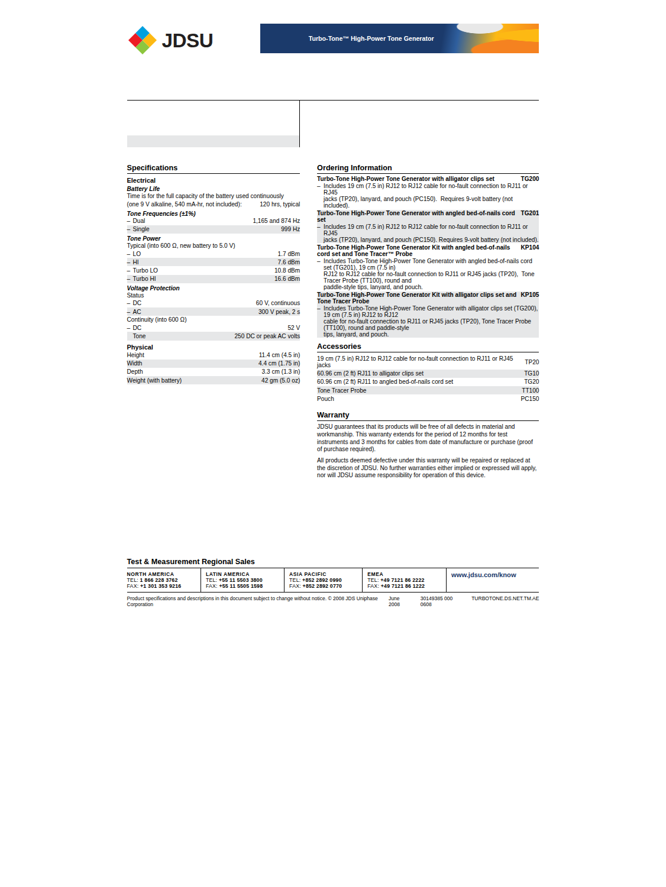JDSU
Turbo-Tone™ High-Power Tone Generator
Specifications
Electrical
Battery Life
Time is for the full capacity of the battery used continuously
| (one 9 V alkaline, 540 mA-hr, not included): | 120 hrs, typical |
Tone Frequencies (±1%)
| – | Dual | 1,165 and 874 Hz |
| – | Single | 999 Hz |
Tone Power
Typical (into 600 Ω, new battery to 5.0 V)
| – | LO | 1.7 dBm |
| – | HI | 7.6 dBm |
| – | Turbo LO | 10.8 dBm |
| – | Turbo HI | 16.6 dBm |
Voltage Protection
Status
| – | DC | 60 V, continuous |
| – | AC | 300 V peak, 2 s |
Continuity (into 600 Ω)
| – | DC | 52 V |
| | Tone | 250 DC or peak AC volts |
Physical
| Height | 11.4 cm (4.5 in) |
| Width | 4.4 cm (1.75 in) |
| Depth | 3.3 cm (1.3 in) |
| Weight (with battery) | 42 gm (5.0 oz) |
Ordering Information
Turbo-Tone High-Power Tone Generator with alligator clips set TG200
Includes 19 cm (7.5 in) RJ12 to RJ12 cable for no-fault connection to RJ11 or RJ45
jacks (TP20), lanyard, and pouch (PC150). Requires 9-volt battery (not included).
Turbo-Tone High-Power Tone Generator with angled bed-of-nails cord set TG201
Includes 19 cm (7.5 in) RJ12 to RJ12 cable for no-fault connection to RJ11 or RJ45
jacks (TP20), lanyard, and pouch (PC150). Requires 9-volt battery (not included).
Turbo-Tone High-Power Tone Generator Kit with angled bed-of-nails cord set and Tone Tracer™ Probe KP104
Includes Turbo-Tone High-Power Tone Generator with angled bed-of-nails cord set (TG201), 19 cm (7.5 in)
RJ12 to RJ12 cable for no-fault connection to RJ11 or RJ45 jacks (TP20), Tone Tracer Probe (TT100), round and
paddle-style tips, lanyard, and pouch.
Turbo-Tone High-Power Tone Generator Kit with alligator clips set and Tone Tracer Probe KP105
Includes Turbo-Tone High-Power Tone Generator with alligator clips set (TG200), 19 cm (7.5 in) RJ12 to RJ12
cable for no-fault connection to RJ11 or RJ45 jacks (TP20), Tone Tracer Probe (TT100), round and paddle-style
tips, lanyard, and pouch.
Accessories
| 19 cm (7.5 in) RJ12 to RJ12 cable for no-fault connection to RJ11 or RJ45 jacks | TP20 |
| 60.96 cm (2 ft) RJ11 to alligator clips set | TG10 |
| 60.96 cm (2 ft) RJ11 to angled bed-of-nails cord set | TG20 |
| Tone Tracer Probe | TT100 |
| Pouch | PC150 |
Warranty
JDSU guarantees that its products will be free of all defects in material and workmanship. This warranty extends for the period of 12 months for test instruments and 3 months for cables from date of manufacture or purchase (proof of purchase required).
All products deemed defective under this warranty will be repaired or replaced at the discretion of JDSU. No further warranties either implied or expressed will apply, nor will JDSU assume responsibility for operation of this device.
Test & Measurement Regional Sales
| NORTH AMERICA TEL: 1 866 228 3762 FAX: +1 301 353 9216 | LATIN AMERICA TEL: +55 11 5503 3800 FAX: +55 11 5505 1598 | ASIA PACIFIC TEL: +852 2892 0990 FAX: +852 2892 0770 | EMEA TEL: +49 7121 86 2222 FAX: +49 7121 86 1222 | www.jdsu.com/know |
Product specifications and descriptions in this document subject to change without notice. © 2008 JDS Uniphase Corporation June 2008 30149385 000 0608 TURBOTONE.DS.NET.TM.AE